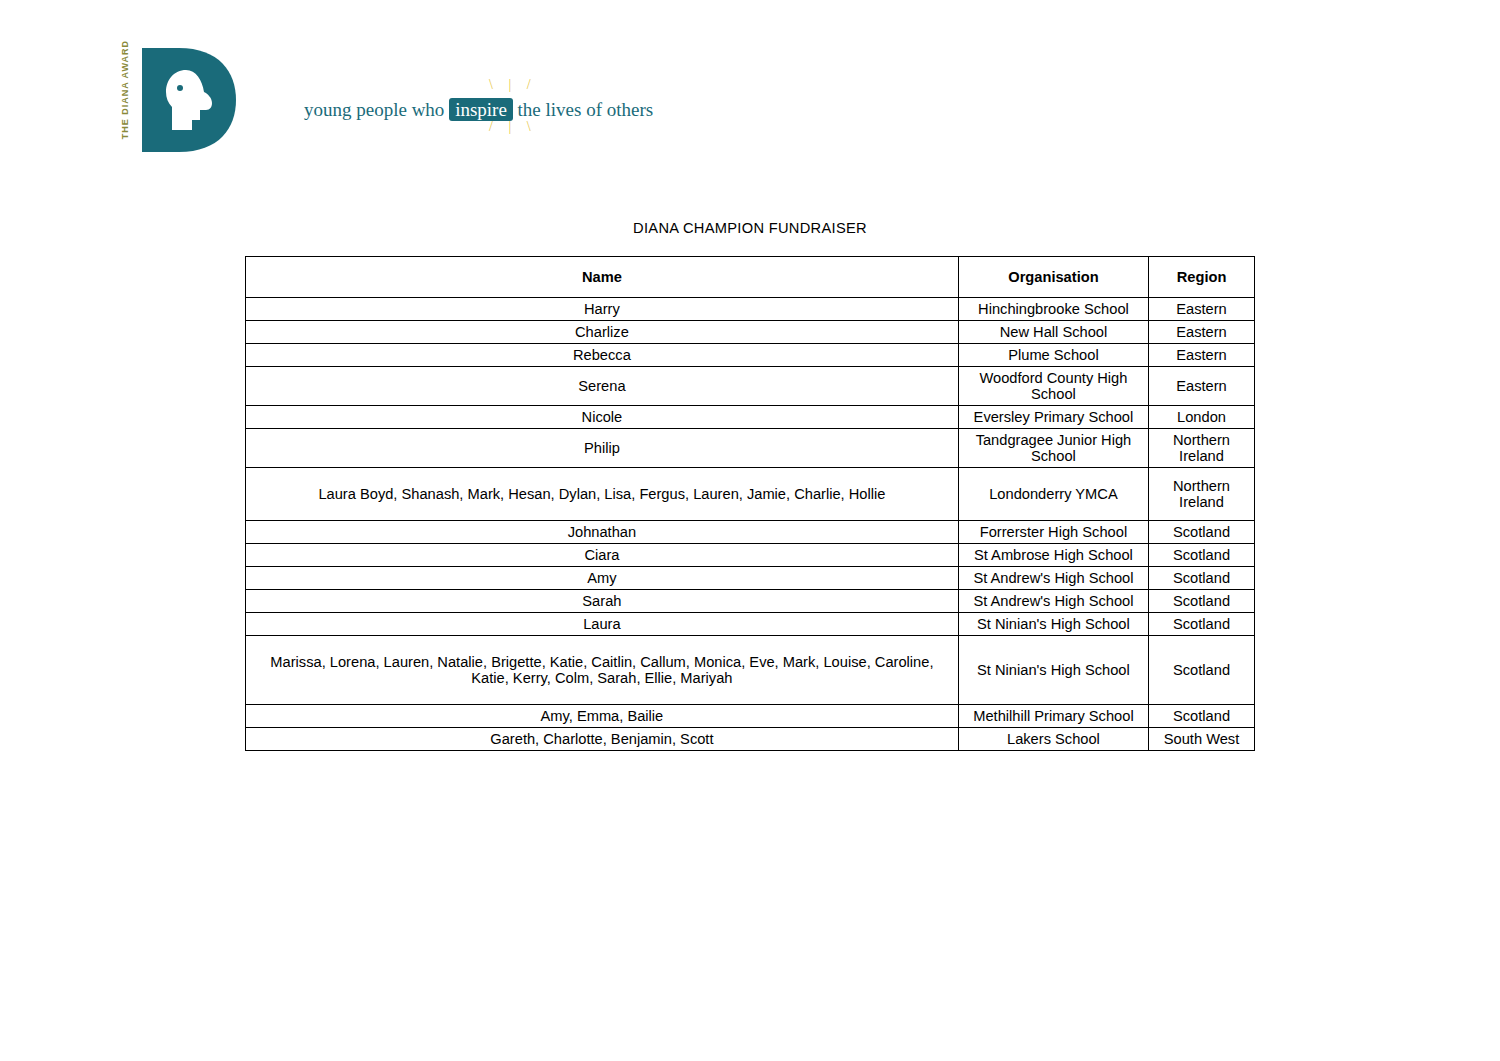THE DIANA AWARD
\ | / young people who inspire the lives of others / | \
DIANA CHAMPION FUNDRAISER
| Name | Organisation | Region |
| --- | --- | --- |
| Harry | Hinchingbrooke School | Eastern |
| Charlize | New Hall School | Eastern |
| Rebecca | Plume School | Eastern |
| Serena | Woodford County High School | Eastern |
| Nicole | Eversley Primary School | London |
| Philip | Tandgragee Junior High School | Northern Ireland |
| Laura Boyd, Shanash, Mark, Hesan, Dylan, Lisa, Fergus, Lauren, Jamie, Charlie, Hollie | Londonderry YMCA | Northern Ireland |
| Johnathan | Forrerster High School | Scotland |
| Ciara | St Ambrose High School | Scotland |
| Amy | St Andrew's High School | Scotland |
| Sarah | St Andrew's High School | Scotland |
| Laura | St Ninian's High School | Scotland |
| Marissa, Lorena, Lauren, Natalie, Brigette, Katie, Caitlin, Callum, Monica, Eve, Mark, Louise, Caroline, Katie, Kerry, Colm, Sarah, Ellie, Mariyah | St Ninian's High School | Scotland |
| Amy, Emma, Bailie | Methilhill Primary School | Scotland |
| Gareth, Charlotte, Benjamin, Scott | Lakers School | South West |